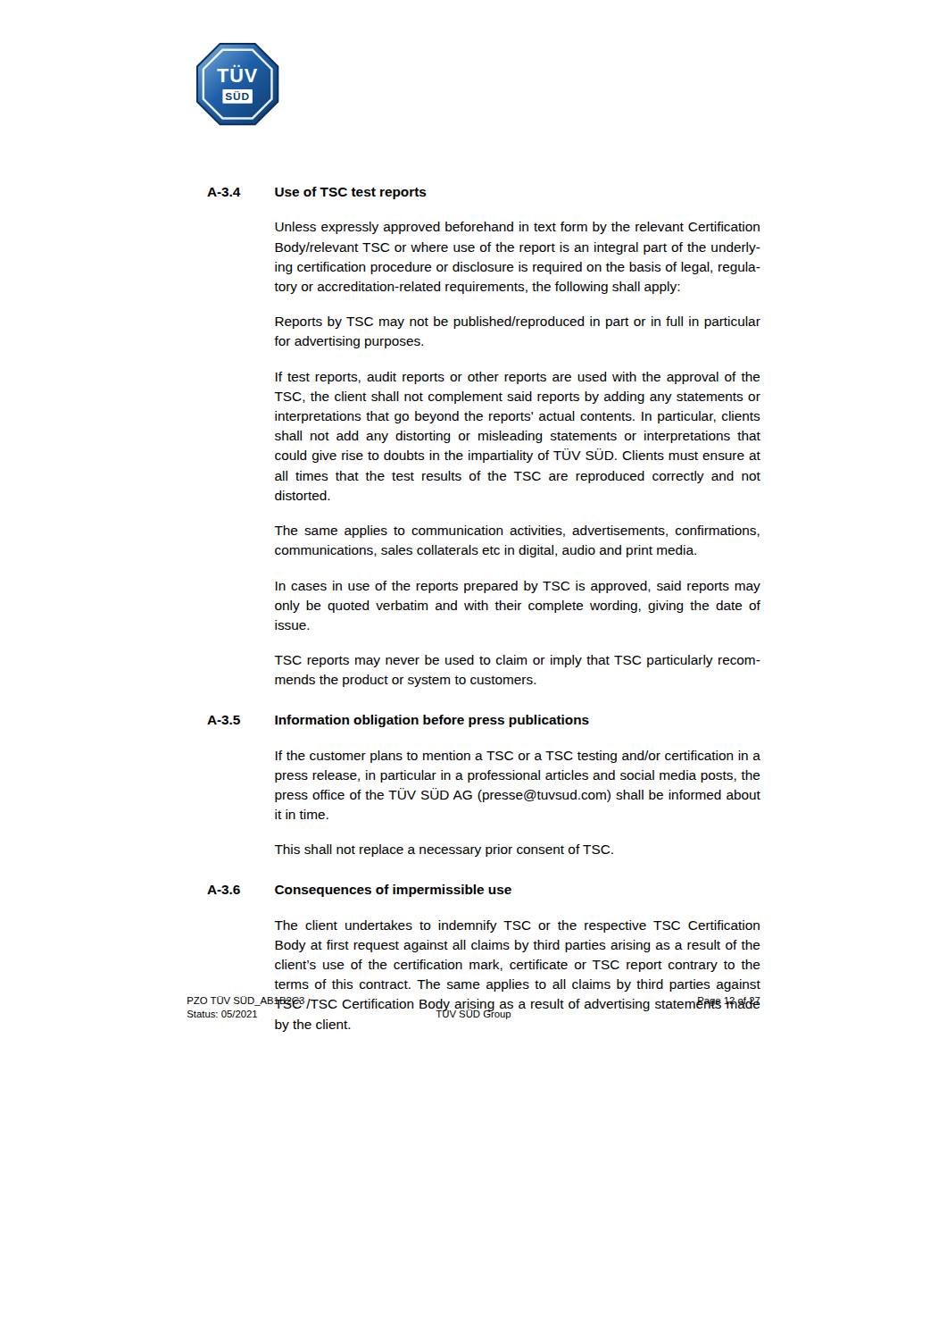TÜV SÜD
A-3.4
Use of TSC test reports
Unless expressly approved beforehand in text form by the relevant Certification Body/relevant TSC or where use of the report is an integral part of the underlying certification procedure or disclosure is required on the basis of legal, regulatory or accreditation-related requirements, the following shall apply:
Reports by TSC may not be published/reproduced in part or in full in particular for advertising purposes.
If test reports, audit reports or other reports are used with the approval of the TSC, the client shall not complement said reports by adding any statements or interpretations that go beyond the reports' actual contents. In particular, clients shall not add any distorting or misleading statements or interpretations that could give rise to doubts in the impartiality of TÜV SÜD. Clients must ensure at all times that the test results of the TSC are reproduced correctly and not distorted.
The same applies to communication activities, advertisements, confirmations, communications, sales collaterals etc in digital, audio and print media.
In cases in use of the reports prepared by TSC is approved, said reports may only be quoted verbatim and with their complete wording, giving the date of issue.
TSC reports may never be used to claim or imply that TSC particularly recommends the product or system to customers.
A-3.5
Information obligation before press publications
If the customer plans to mention a TSC or a TSC testing and/or certification in a press release, in particular in a professional articles and social media posts, the press office of the TÜV SÜD AG (presse@tuvsud.com) shall be informed about it in time.
This shall not replace a necessary prior consent of TSC.
A-3.6
Consequences of impermissible use
The client undertakes to indemnify TSC or the respective TSC Certification Body at first request against all claims by third parties arising as a result of the client’s use of the certification mark, certificate or TSC report contrary to the terms of this contract. The same applies to all claims by third parties against TSC /TSC Certification Body arising as a result of advertising statements made by the client.
PZO TÜV SÜD_AB1B2C3
Status: 05/2021
Page 12 of 27
TÜV SÜD Group